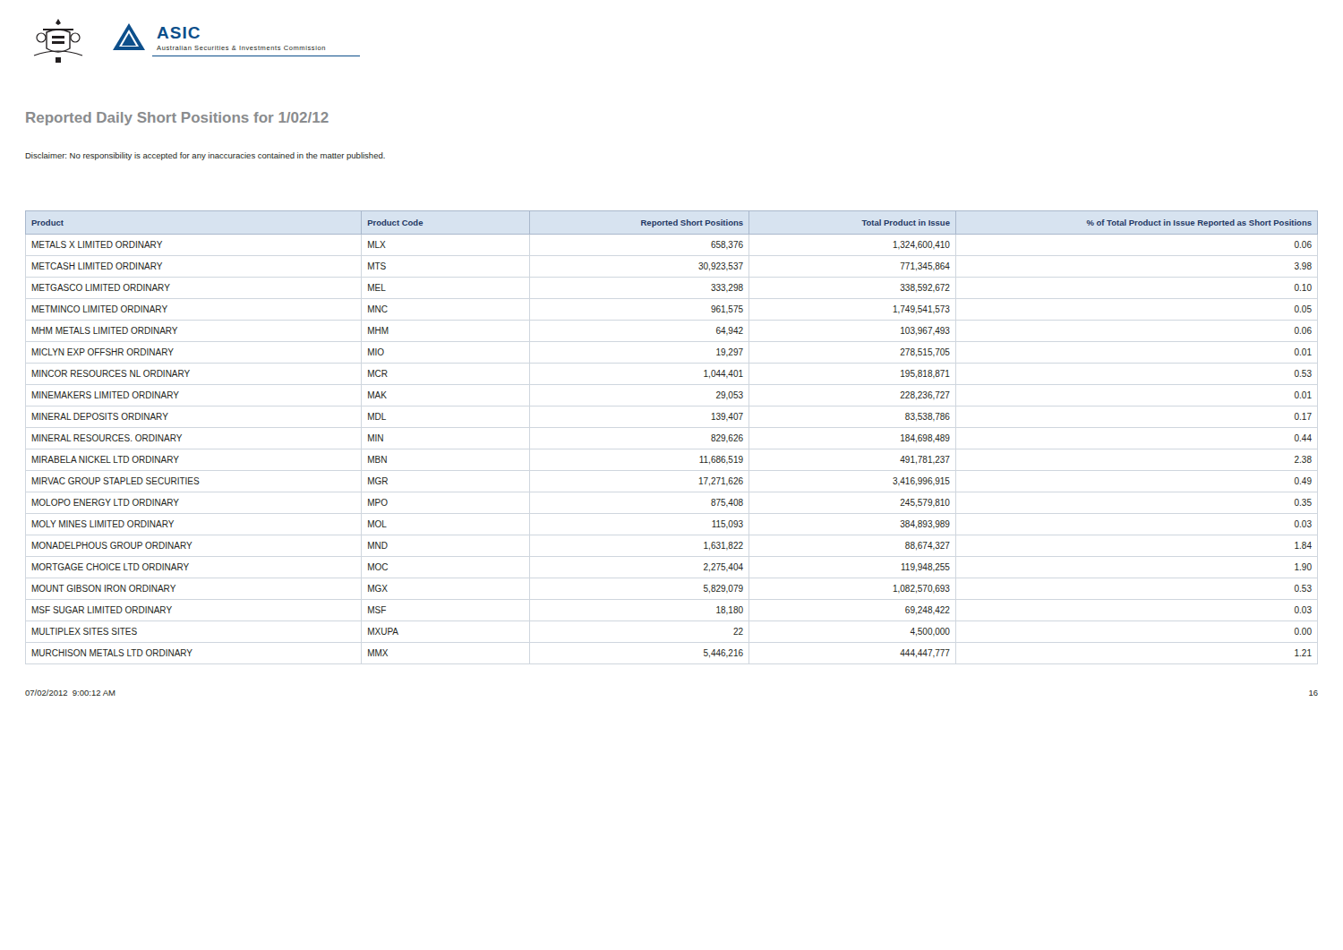ASIC
Australian Securities & Investments Commission
Reported Daily Short Positions for 1/02/12
Disclaimer: No responsibility is accepted for any inaccuracies contained in the matter published.
| Product | Product Code | Reported Short Positions | Total Product in Issue | % of Total Product in Issue Reported as Short Positions |
| --- | --- | --- | --- | --- |
| METALS X LIMITED ORDINARY | MLX | 658,376 | 1,324,600,410 | 0.06 |
| METCASH LIMITED ORDINARY | MTS | 30,923,537 | 771,345,864 | 3.98 |
| METGASCO LIMITED ORDINARY | MEL | 333,298 | 338,592,672 | 0.10 |
| METMINCO LIMITED ORDINARY | MNC | 961,575 | 1,749,541,573 | 0.05 |
| MHM METALS LIMITED ORDINARY | MHM | 64,942 | 103,967,493 | 0.06 |
| MICLYN EXP OFFSHR ORDINARY | MIO | 19,297 | 278,515,705 | 0.01 |
| MINCOR RESOURCES NL ORDINARY | MCR | 1,044,401 | 195,818,871 | 0.53 |
| MINEMAKERS LIMITED ORDINARY | MAK | 29,053 | 228,236,727 | 0.01 |
| MINERAL DEPOSITS ORDINARY | MDL | 139,407 | 83,538,786 | 0.17 |
| MINERAL RESOURCES. ORDINARY | MIN | 829,626 | 184,698,489 | 0.44 |
| MIRABELA NICKEL LTD ORDINARY | MBN | 11,686,519 | 491,781,237 | 2.38 |
| MIRVAC GROUP STAPLED SECURITIES | MGR | 17,271,626 | 3,416,996,915 | 0.49 |
| MOLOPO ENERGY LTD ORDINARY | MPO | 875,408 | 245,579,810 | 0.35 |
| MOLY MINES LIMITED ORDINARY | MOL | 115,093 | 384,893,989 | 0.03 |
| MONADELPHOUS GROUP ORDINARY | MND | 1,631,822 | 88,674,327 | 1.84 |
| MORTGAGE CHOICE LTD ORDINARY | MOC | 2,275,404 | 119,948,255 | 1.90 |
| MOUNT GIBSON IRON ORDINARY | MGX | 5,829,079 | 1,082,570,693 | 0.53 |
| MSF SUGAR LIMITED ORDINARY | MSF | 18,180 | 69,248,422 | 0.03 |
| MULTIPLEX SITES SITES | MXUPA | 22 | 4,500,000 | 0.00 |
| MURCHISON METALS LTD ORDINARY | MMX | 5,446,216 | 444,447,777 | 1.21 |
07/02/2012 9:00:12 AM 16